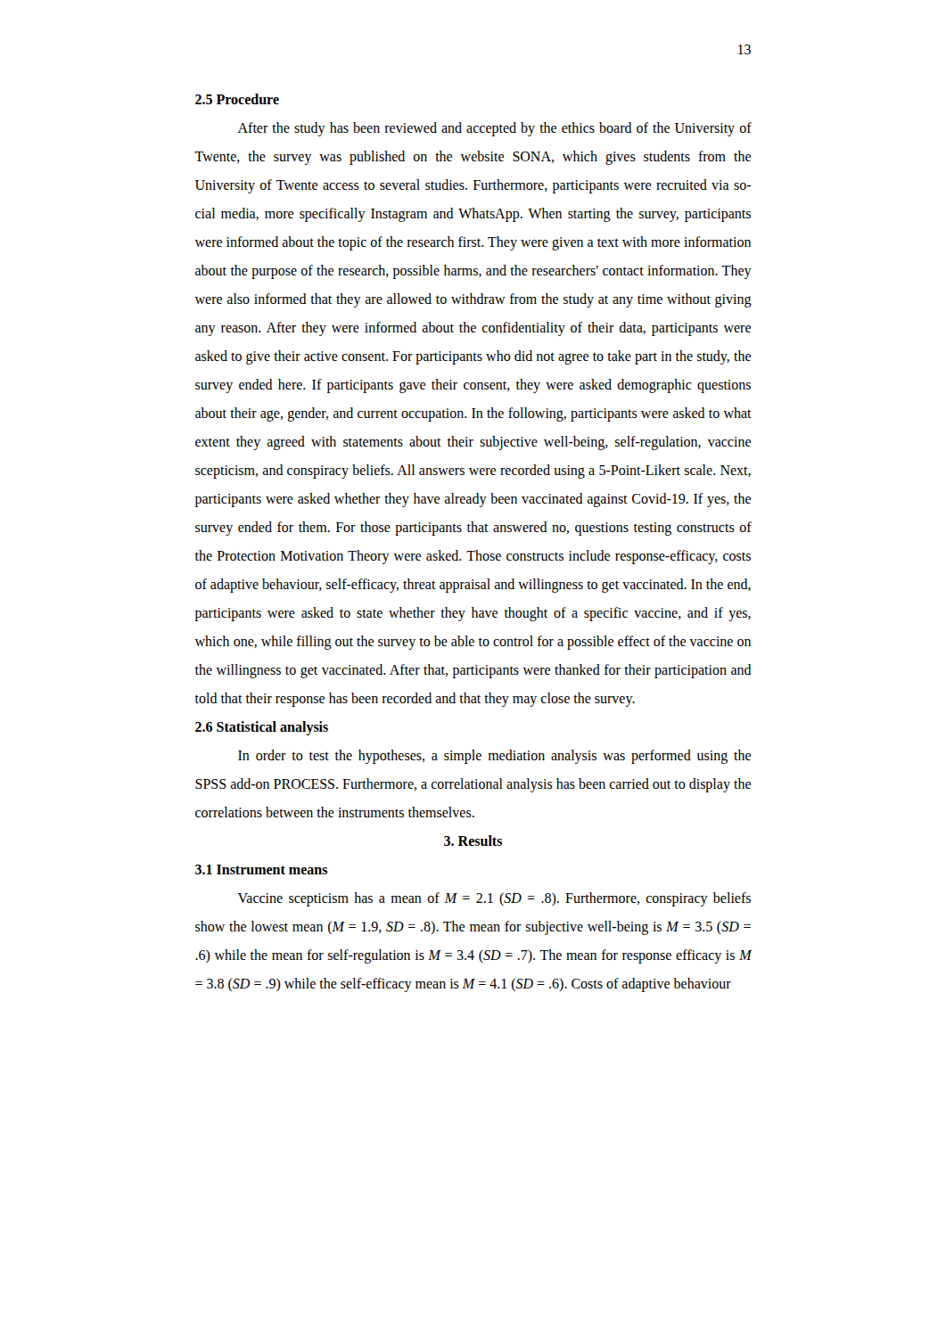13
2.5 Procedure
After the study has been reviewed and accepted by the ethics board of the University of Twente, the survey was published on the website SONA, which gives students from the University of Twente access to several studies. Furthermore, participants were recruited via social media, more specifically Instagram and WhatsApp. When starting the survey, participants were informed about the topic of the research first. They were given a text with more information about the purpose of the research, possible harms, and the researchers' contact information. They were also informed that they are allowed to withdraw from the study at any time without giving any reason. After they were informed about the confidentiality of their data, participants were asked to give their active consent. For participants who did not agree to take part in the study, the survey ended here. If participants gave their consent, they were asked demographic questions about their age, gender, and current occupation. In the following, participants were asked to what extent they agreed with statements about their subjective well-being, self-regulation, vaccine scepticism, and conspiracy beliefs. All answers were recorded using a 5-Point-Likert scale. Next, participants were asked whether they have already been vaccinated against Covid-19. If yes, the survey ended for them. For those participants that answered no, questions testing constructs of the Protection Motivation Theory were asked. Those constructs include response-efficacy, costs of adaptive behaviour, self-efficacy, threat appraisal and willingness to get vaccinated. In the end, participants were asked to state whether they have thought of a specific vaccine, and if yes, which one, while filling out the survey to be able to control for a possible effect of the vaccine on the willingness to get vaccinated. After that, participants were thanked for their participation and told that their response has been recorded and that they may close the survey.
2.6 Statistical analysis
In order to test the hypotheses, a simple mediation analysis was performed using the SPSS add-on PROCESS. Furthermore, a correlational analysis has been carried out to display the correlations between the instruments themselves.
3. Results
3.1 Instrument means
Vaccine scepticism has a mean of M = 2.1 (SD = .8). Furthermore, conspiracy beliefs show the lowest mean (M = 1.9, SD = .8). The mean for subjective well-being is M = 3.5 (SD = .6) while the mean for self-regulation is M = 3.4 (SD = .7). The mean for response efficacy is M = 3.8 (SD = .9) while the self-efficacy mean is M = 4.1 (SD = .6). Costs of adaptive behaviour